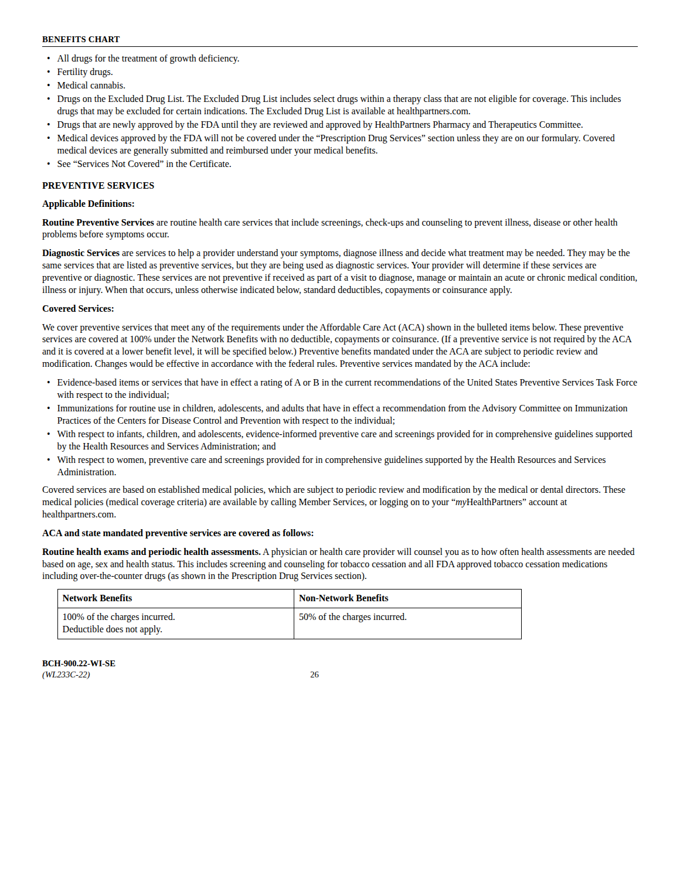BENEFITS CHART
All drugs for the treatment of growth deficiency.
Fertility drugs.
Medical cannabis.
Drugs on the Excluded Drug List. The Excluded Drug List includes select drugs within a therapy class that are not eligible for coverage. This includes drugs that may be excluded for certain indications. The Excluded Drug List is available at healthpartners.com.
Drugs that are newly approved by the FDA until they are reviewed and approved by HealthPartners Pharmacy and Therapeutics Committee.
Medical devices approved by the FDA will not be covered under the “Prescription Drug Services” section unless they are on our formulary. Covered medical devices are generally submitted and reimbursed under your medical benefits.
See “Services Not Covered” in the Certificate.
PREVENTIVE SERVICES
Applicable Definitions:
Routine Preventive Services are routine health care services that include screenings, check-ups and counseling to prevent illness, disease or other health problems before symptoms occur.
Diagnostic Services are services to help a provider understand your symptoms, diagnose illness and decide what treatment may be needed. They may be the same services that are listed as preventive services, but they are being used as diagnostic services. Your provider will determine if these services are preventive or diagnostic. These services are not preventive if received as part of a visit to diagnose, manage or maintain an acute or chronic medical condition, illness or injury. When that occurs, unless otherwise indicated below, standard deductibles, copayments or coinsurance apply.
Covered Services:
We cover preventive services that meet any of the requirements under the Affordable Care Act (ACA) shown in the bulleted items below. These preventive services are covered at 100% under the Network Benefits with no deductible, copayments or coinsurance. (If a preventive service is not required by the ACA and it is covered at a lower benefit level, it will be specified below.) Preventive benefits mandated under the ACA are subject to periodic review and modification. Changes would be effective in accordance with the federal rules. Preventive services mandated by the ACA include:
Evidence-based items or services that have in effect a rating of A or B in the current recommendations of the United States Preventive Services Task Force with respect to the individual;
Immunizations for routine use in children, adolescents, and adults that have in effect a recommendation from the Advisory Committee on Immunization Practices of the Centers for Disease Control and Prevention with respect to the individual;
With respect to infants, children, and adolescents, evidence-informed preventive care and screenings provided for in comprehensive guidelines supported by the Health Resources and Services Administration; and
With respect to women, preventive care and screenings provided for in comprehensive guidelines supported by the Health Resources and Services Administration.
Covered services are based on established medical policies, which are subject to periodic review and modification by the medical or dental directors. These medical policies (medical coverage criteria) are available by calling Member Services, or logging on to your “my HealthPartners” account at healthpartners.com.
ACA and state mandated preventive services are covered as follows:
Routine health exams and periodic health assessments. A physician or health care provider will counsel you as to how often health assessments are needed based on age, sex and health status. This includes screening and counseling for tobacco cessation and all FDA approved tobacco cessation medications including over-the-counter drugs (as shown in the Prescription Drug Services section).
| Network Benefits | Non-Network Benefits |
| --- | --- |
| 100% of the charges incurred. Deductible does not apply. | 50% of the charges incurred. |
BCH-900.22-WI-SE
(WL233C-22)
26